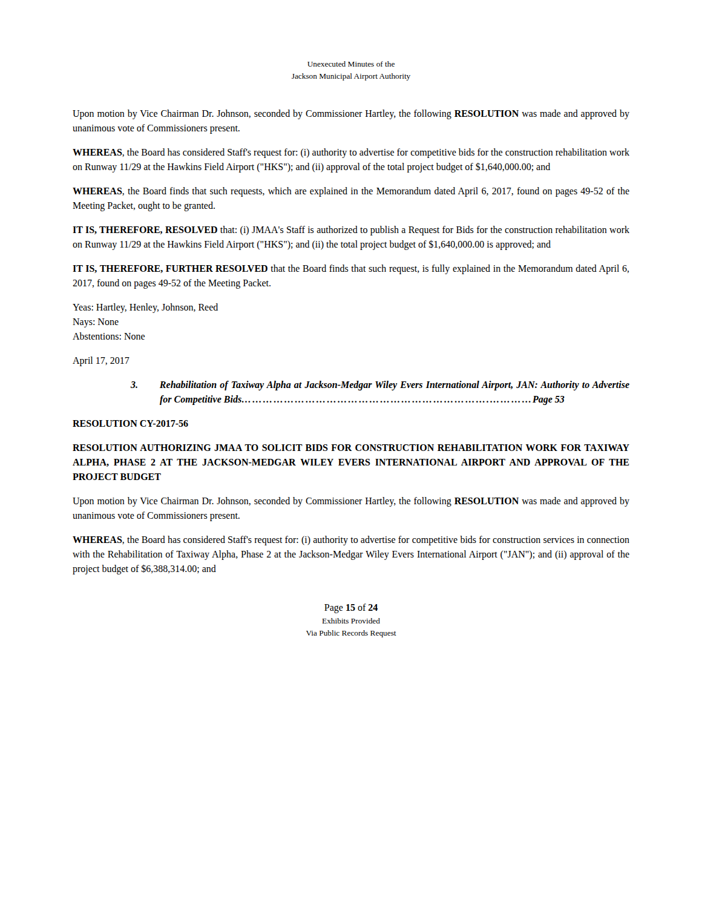Unexecuted Minutes of the
Jackson Municipal Airport Authority
Upon motion by Vice Chairman Dr. Johnson, seconded by Commissioner Hartley, the following RESOLUTION was made and approved by unanimous vote of Commissioners present.
WHEREAS, the Board has considered Staff's request for: (i) authority to advertise for competitive bids for the construction rehabilitation work on Runway 11/29 at the Hawkins Field Airport ("HKS"); and (ii) approval of the total project budget of $1,640,000.00; and
WHEREAS, the Board finds that such requests, which are explained in the Memorandum dated April 6, 2017, found on pages 49-52 of the Meeting Packet, ought to be granted.
IT IS, THEREFORE, RESOLVED that: (i) JMAA's Staff is authorized to publish a Request for Bids for the construction rehabilitation work on Runway 11/29 at the Hawkins Field Airport ("HKS"); and (ii) the total project budget of $1,640,000.00 is approved; and
IT IS, THEREFORE, FURTHER RESOLVED that the Board finds that such request, is fully explained in the Memorandum dated April 6, 2017, found on pages 49-52 of the Meeting Packet.
Yeas: Hartley, Henley, Johnson, Reed
Nays: None
Abstentions: None
April 17, 2017
3. Rehabilitation of Taxiway Alpha at Jackson-Medgar Wiley Evers International Airport, JAN: Authority to Advertise for Competitive Bids…………………………………………………………….…………Page 53
RESOLUTION CY-2017-56
RESOLUTION AUTHORIZING JMAA TO SOLICIT BIDS FOR CONSTRUCTION REHABILITATION WORK FOR TAXIWAY ALPHA, PHASE 2 AT THE JACKSON-MEDGAR WILEY EVERS INTERNATIONAL AIRPORT AND APPROVAL OF THE PROJECT BUDGET
Upon motion by Vice Chairman Dr. Johnson, seconded by Commissioner Hartley, the following RESOLUTION was made and approved by unanimous vote of Commissioners present.
WHEREAS, the Board has considered Staff's request for: (i) authority to advertise for competitive bids for construction services in connection with the Rehabilitation of Taxiway Alpha, Phase 2 at the Jackson-Medgar Wiley Evers International Airport ("JAN"); and (ii) approval of the project budget of $6,388,314.00; and
Page 15 of 24
Exhibits Provided
Via Public Records Request